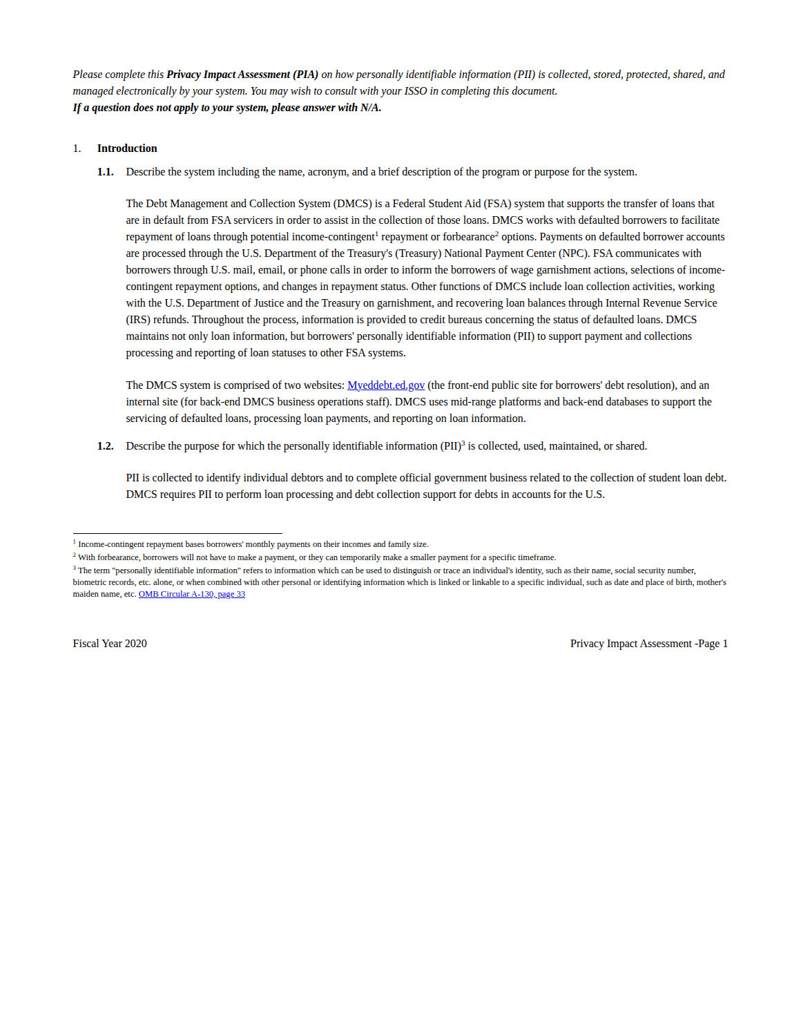Please complete this Privacy Impact Assessment (PIA) on how personally identifiable information (PII) is collected, stored, protected, shared, and managed electronically by your system. You may wish to consult with your ISSO in completing this document.
If a question does not apply to your system, please answer with N/A.
1. Introduction
1.1. Describe the system including the name, acronym, and a brief description of the program or purpose for the system.
The Debt Management and Collection System (DMCS) is a Federal Student Aid (FSA) system that supports the transfer of loans that are in default from FSA servicers in order to assist in the collection of those loans. DMCS works with defaulted borrowers to facilitate repayment of loans through potential income-contingent1 repayment or forbearance2 options. Payments on defaulted borrower accounts are processed through the U.S. Department of the Treasury's (Treasury) National Payment Center (NPC). FSA communicates with borrowers through U.S. mail, email, or phone calls in order to inform the borrowers of wage garnishment actions, selections of income-contingent repayment options, and changes in repayment status. Other functions of DMCS include loan collection activities, working with the U.S. Department of Justice and the Treasury on garnishment, and recovering loan balances through Internal Revenue Service (IRS) refunds. Throughout the process, information is provided to credit bureaus concerning the status of defaulted loans. DMCS maintains not only loan information, but borrowers' personally identifiable information (PII) to support payment and collections processing and reporting of loan statuses to other FSA systems.
The DMCS system is comprised of two websites: Myeddebt.ed.gov (the front-end public site for borrowers' debt resolution), and an internal site (for back-end DMCS business operations staff). DMCS uses mid-range platforms and back-end databases to support the servicing of defaulted loans, processing loan payments, and reporting on loan information.
1.2. Describe the purpose for which the personally identifiable information (PII)3 is collected, used, maintained, or shared.
PII is collected to identify individual debtors and to complete official government business related to the collection of student loan debt. DMCS requires PII to perform loan processing and debt collection support for debts in accounts for the U.S.
1 Income-contingent repayment bases borrowers' monthly payments on their incomes and family size.
2 With forbearance, borrowers will not have to make a payment, or they can temporarily make a smaller payment for a specific timeframe.
3 The term "personally identifiable information" refers to information which can be used to distinguish or trace an individual's identity, such as their name, social security number, biometric records, etc. alone, or when combined with other personal or identifying information which is linked or linkable to a specific individual, such as date and place of birth, mother's maiden name, etc. OMB Circular A-130, page 33
Fiscal Year 2020 Privacy Impact Assessment -Page 1